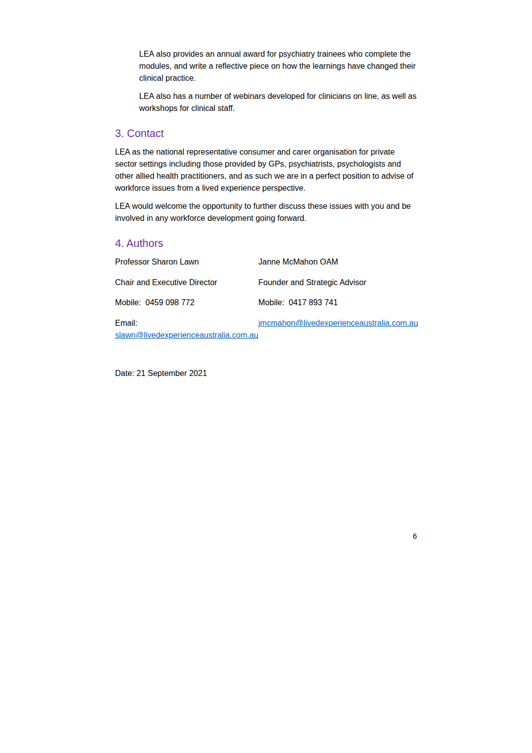LEA also provides an annual award for psychiatry trainees who complete the modules, and write a reflective piece on how the learnings have changed their clinical practice.
LEA also has a number of webinars developed for clinicians on line, as well as workshops for clinical staff.
3. Contact
LEA as the national representative consumer and carer organisation for private sector settings including those provided by GPs, psychiatrists, psychologists and other allied health practitioners, and as such we are in a perfect position to advise of workforce issues from a lived experience perspective.
LEA would welcome the opportunity to further discuss these issues with you and be involved in any workforce development going forward.
4. Authors
| Professor Sharon Lawn | Janne McMahon OAM |
| Chair and Executive Director | Founder and Strategic Advisor |
| Mobile: 0459 098 772 | Mobile: 0417 893 741 |
| Email: slawn@livedexperienceaustralia.com.au | jmcmahon@livedexperienceaustralia.com.au |
Date: 21 September 2021
6